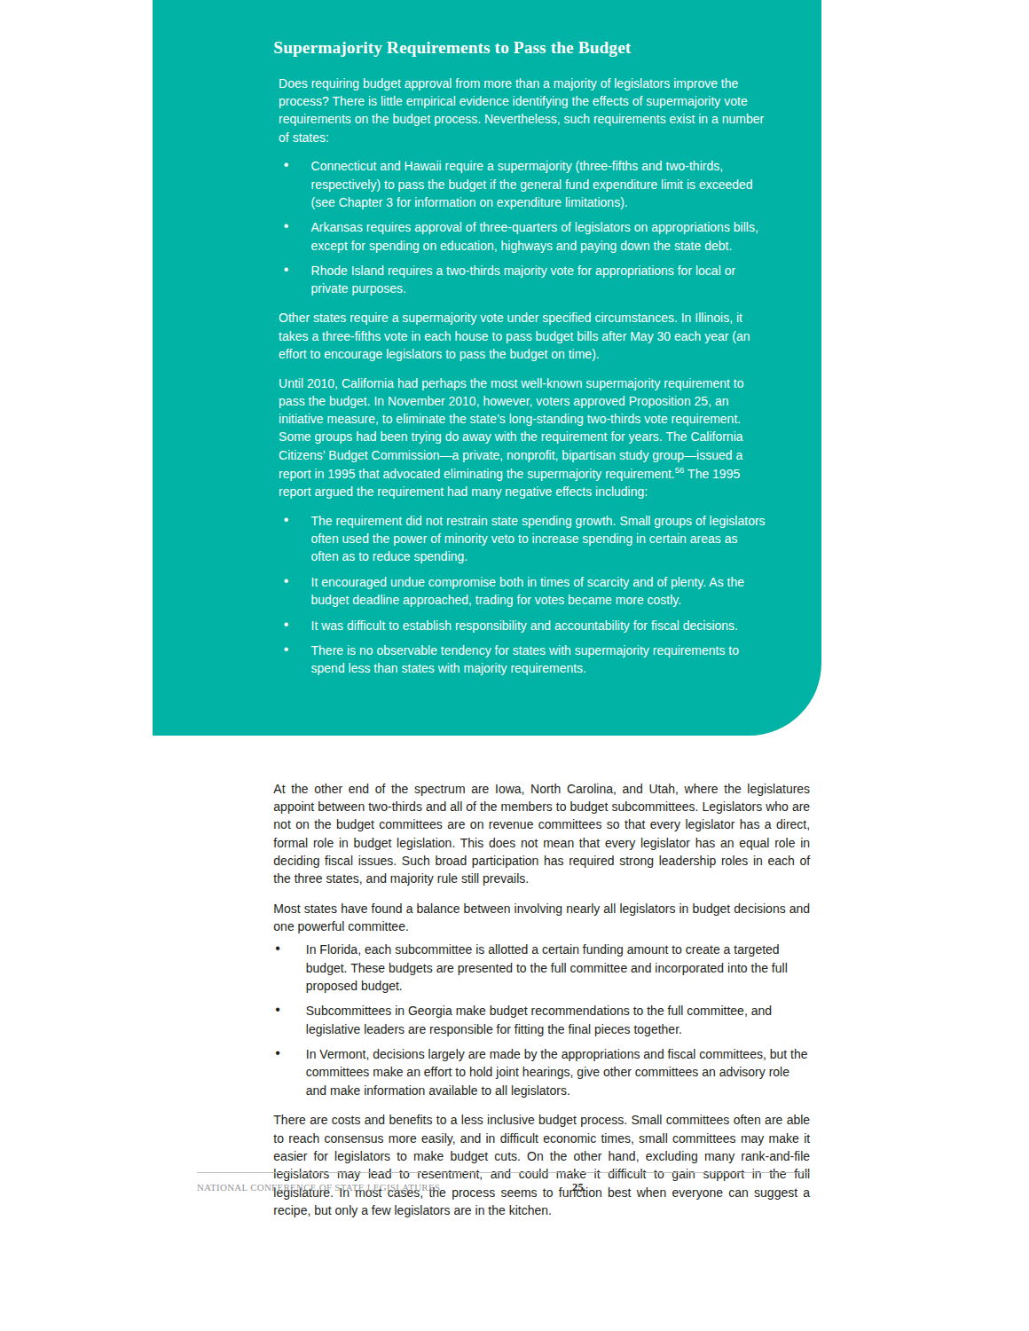Supermajority Requirements to Pass the Budget
Does requiring budget approval from more than a majority of legislators improve the process? There is little empirical evidence identifying the effects of supermajority vote requirements on the budget process. Nevertheless, such requirements exist in a number of states:
Connecticut and Hawaii require a supermajority (three-fifths and two-thirds, respectively) to pass the budget if the general fund expenditure limit is exceeded (see Chapter 3 for information on expenditure limitations).
Arkansas requires approval of three-quarters of legislators on appropriations bills, except for spending on education, highways and paying down the state debt.
Rhode Island requires a two-thirds majority vote for appropriations for local or private purposes.
Other states require a supermajority vote under specified circumstances. In Illinois, it takes a three-fifths vote in each house to pass budget bills after May 30 each year (an effort to encourage legislators to pass the budget on time).
Until 2010, California had perhaps the most well-known supermajority requirement to pass the budget. In November 2010, however, voters approved Proposition 25, an initiative measure, to eliminate the state’s long-standing two-thirds vote requirement. Some groups had been trying do away with the requirement for years. The California Citizens’ Budget Commission—a private, nonprofit, bipartisan study group—issued a report in 1995 that advocated eliminating the supermajority requirement.56 The 1995 report argued the requirement had many negative effects including:
The requirement did not restrain state spending growth. Small groups of legislators often used the power of minority veto to increase spending in certain areas as often as to reduce spending.
It encouraged undue compromise both in times of scarcity and of plenty. As the budget deadline approached, trading for votes became more costly.
It was difficult to establish responsibility and accountability for fiscal decisions.
There is no observable tendency for states with supermajority requirements to spend less than states with majority requirements.
At the other end of the spectrum are Iowa, North Carolina, and Utah, where the legislatures appoint between two-thirds and all of the members to budget subcommittees. Legislators who are not on the budget committees are on revenue committees so that every legislator has a direct, formal role in budget legislation. This does not mean that every legislator has an equal role in deciding fiscal issues. Such broad participation has required strong leadership roles in each of the three states, and majority rule still prevails.
Most states have found a balance between involving nearly all legislators in budget decisions and one powerful committee.
In Florida, each subcommittee is allotted a certain funding amount to create a targeted budget. These budgets are presented to the full committee and incorporated into the full proposed budget.
Subcommittees in Georgia make budget recommendations to the full committee, and legislative leaders are responsible for fitting the final pieces together.
In Vermont, decisions largely are made by the appropriations and fiscal committees, but the committees make an effort to hold joint hearings, give other committees an advisory role and make information available to all legislators.
There are costs and benefits to a less inclusive budget process. Small committees often are able to reach consensus more easily, and in difficult economic times, small committees may make it easier for legislators to make budget cuts. On the other hand, excluding many rank-and-file legislators may lead to resentment, and could make it difficult to gain support in the full legislature. In most cases, the process seems to function best when everyone can suggest a recipe, but only a few legislators are in the kitchen.
National Conference of State Legislatures 25